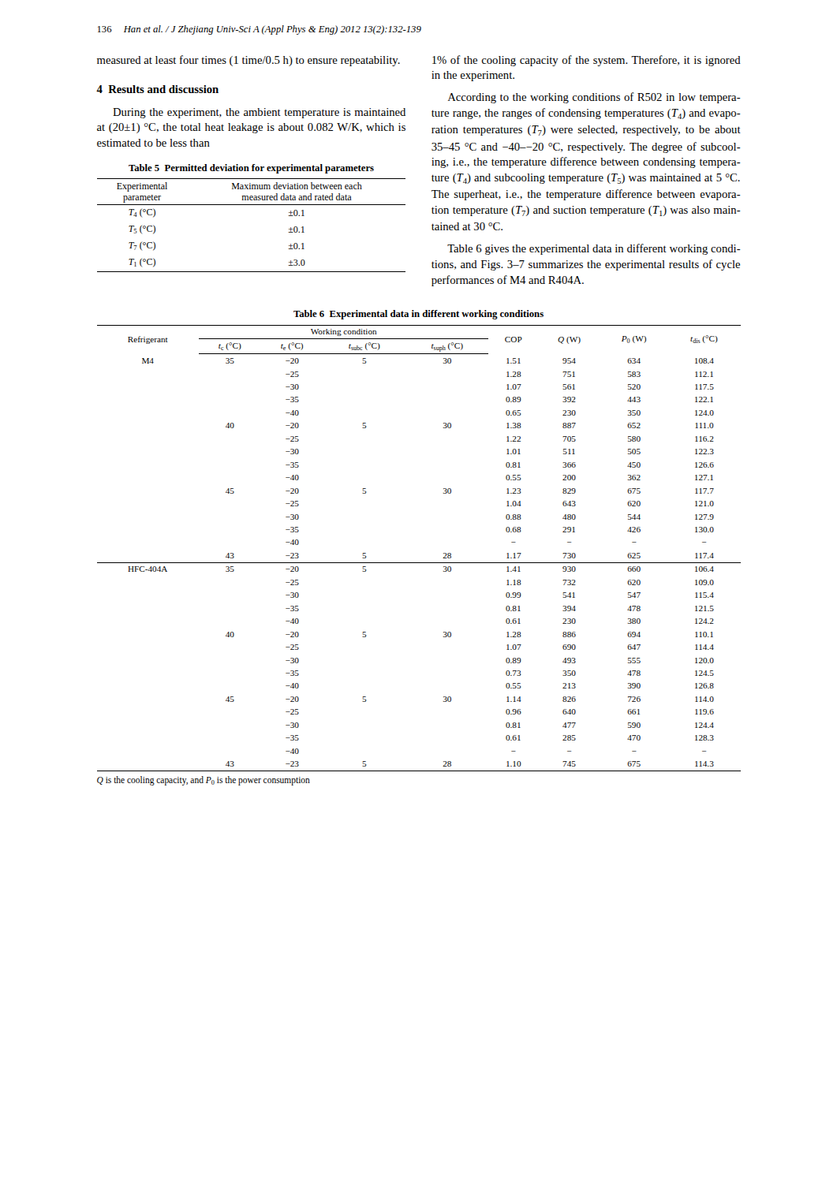136 Han et al. / J Zhejiang Univ-Sci A (Appl Phys & Eng) 2012 13(2):132-139
measured at least four times (1 time/0.5 h) to ensure repeatability.
4 Results and discussion
During the experiment, the ambient temperature is maintained at (20±1) °C, the total heat leakage is about 0.082 W/K, which is estimated to be less than
Table 5 Permitted deviation for experimental parameters
| Experimental parameter | Maximum deviation between each measured data and rated data |
| --- | --- |
| T 4 (°C) | ±0.1 |
| T 5 (°C) | ±0.1 |
| T 7 (°C) | ±0.1 |
| T 1 (°C) | ±3.0 |
1% of the cooling capacity of the system. Therefore, it is ignored in the experiment.
According to the working conditions of R502 in low temperature range, the ranges of condensing temperatures (T4) and evaporation temperatures (T7) were selected, respectively, to be about 35–45 °C and −40–−20 °C, respectively. The degree of subcooling, i.e., the temperature difference between condensing temperature (T4) and subcooling temperature (T5) was maintained at 5 °C. The superheat, i.e., the temperature difference between evaporation temperature (T7) and suction temperature (T1) was also maintained at 30 °C.
Table 6 gives the experimental data in different working conditions, and Figs. 3–7 summarizes the experimental results of cycle performances of M4 and R404A.
Table 6 Experimental data in different working conditions
| Refrigerant | Working condition | COP | Q (W) | P 0 (W) | t dis (°C) |
| --- | --- | --- | --- | --- | --- |
| t c (°C) | t e (°C) | t subc (°C) | t suph (°C) |
| M4 | 35 | −20 | 5 | 30 | 1.51 | 954 | 634 | 108.4 |
| | | −25 | | | 1.28 | 751 | 583 | 112.1 |
| | | −30 | | | 1.07 | 561 | 520 | 117.5 |
| | | −35 | | | 0.89 | 392 | 443 | 122.1 |
| | | −40 | | | 0.65 | 230 | 350 | 124.0 |
| | 40 | −20 | 5 | 30 | 1.38 | 887 | 652 | 111.0 |
| | | −25 | | | 1.22 | 705 | 580 | 116.2 |
| | | −30 | | | 1.01 | 511 | 505 | 122.3 |
| | | −35 | | | 0.81 | 366 | 450 | 126.6 |
| | | −40 | | | 0.55 | 200 | 362 | 127.1 |
| | 45 | −20 | 5 | 30 | 1.23 | 829 | 675 | 117.7 |
| | | −25 | | | 1.04 | 643 | 620 | 121.0 |
| | | −30 | | | 0.88 | 480 | 544 | 127.9 |
| | | −35 | | | 0.68 | 291 | 426 | 130.0 |
| | | −40 | | | − | − | − | − |
| | 43 | −23 | 5 | 28 | 1.17 | 730 | 625 | 117.4 |
| HFC-404A | 35 | −20 | 5 | 30 | 1.41 | 930 | 660 | 106.4 |
| | | −25 | | | 1.18 | 732 | 620 | 109.0 |
| | | −30 | | | 0.99 | 541 | 547 | 115.4 |
| | | −35 | | | 0.81 | 394 | 478 | 121.5 |
| | | −40 | | | 0.61 | 230 | 380 | 124.2 |
| | 40 | −20 | 5 | 30 | 1.28 | 886 | 694 | 110.1 |
| | | −25 | | | 1.07 | 690 | 647 | 114.4 |
| | | −30 | | | 0.89 | 493 | 555 | 120.0 |
| | | −35 | | | 0.73 | 350 | 478 | 124.5 |
| | | −40 | | | 0.55 | 213 | 390 | 126.8 |
| | 45 | −20 | 5 | 30 | 1.14 | 826 | 726 | 114.0 |
| | | −25 | | | 0.96 | 640 | 661 | 119.6 |
| | | −30 | | | 0.81 | 477 | 590 | 124.4 |
| | | −35 | | | 0.61 | 285 | 470 | 128.3 |
| | | −40 | | | − | − | − | − |
| | 43 | −23 | 5 | 28 | 1.10 | 745 | 675 | 114.3 |
Q is the cooling capacity, and P0 is the power consumption